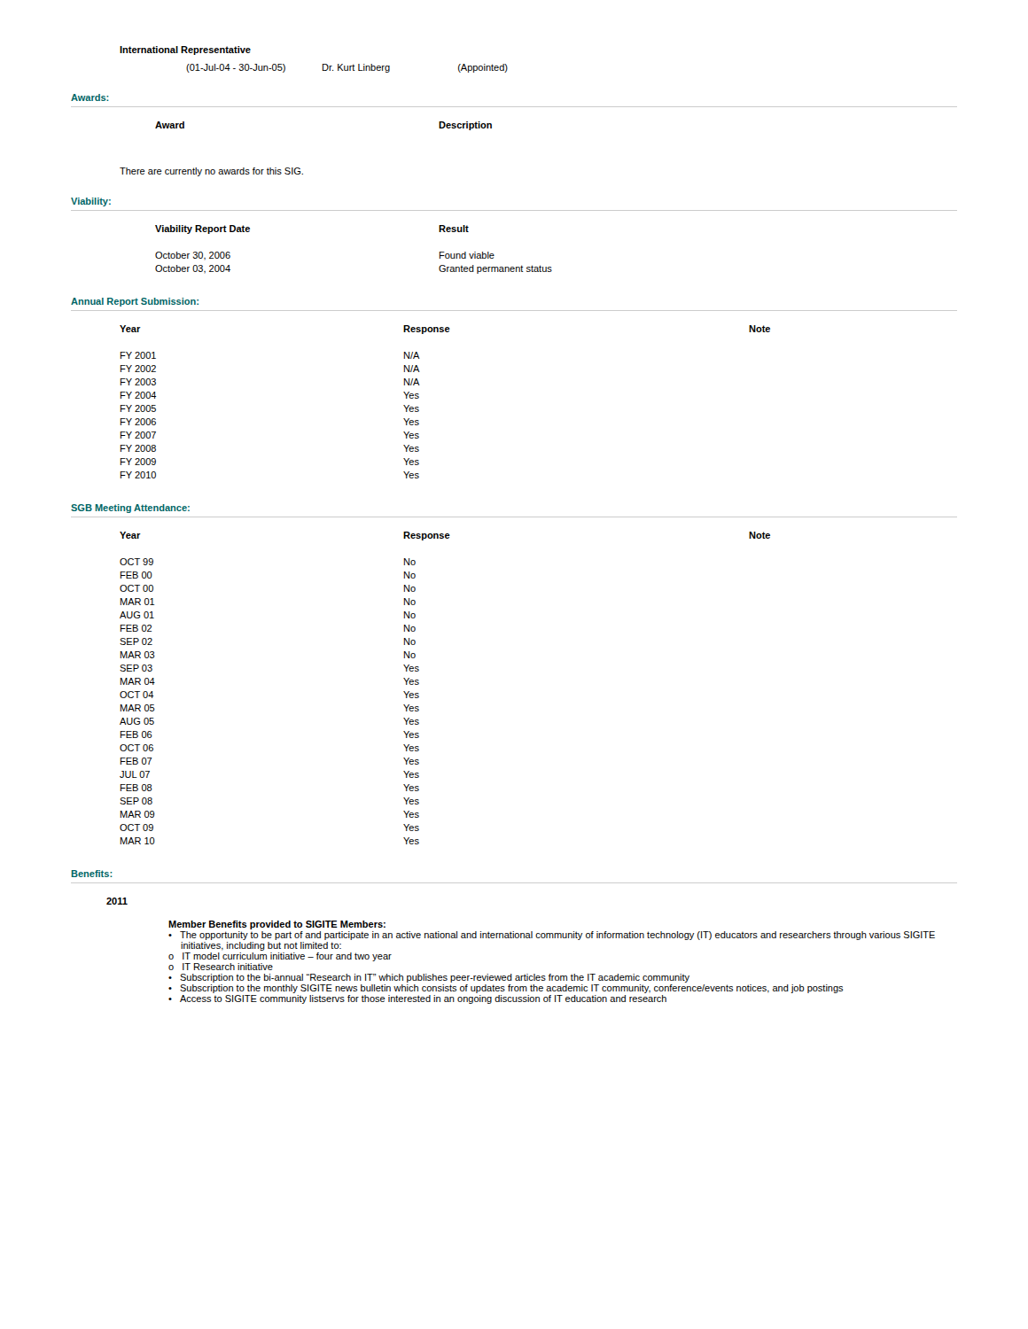International Representative
(01-Jul-04 - 30-Jun-05) Dr. Kurt Linberg (Appointed)
Awards:
| Award | Description |
| --- | --- |
There are currently no awards for this SIG.
Viability:
| Viability Report Date | Result |
| --- | --- |
| October 30, 2006 | Found viable |
| October 03, 2004 | Granted permanent status |
Annual Report Submission:
| Year | Response | Note |
| --- | --- | --- |
| FY 2001 | N/A | |
| FY 2002 | N/A | |
| FY 2003 | N/A | |
| FY 2004 | Yes | |
| FY 2005 | Yes | |
| FY 2006 | Yes | |
| FY 2007 | Yes | |
| FY 2008 | Yes | |
| FY 2009 | Yes | |
| FY 2010 | Yes | |
SGB Meeting Attendance:
| Year | Response | Note |
| --- | --- | --- |
| OCT 99 | No | |
| FEB 00 | No | |
| OCT 00 | No | |
| MAR 01 | No | |
| AUG 01 | No | |
| FEB 02 | No | |
| SEP 02 | No | |
| MAR 03 | No | |
| SEP 03 | Yes | |
| MAR 04 | Yes | |
| OCT 04 | Yes | |
| MAR 05 | Yes | |
| AUG 05 | Yes | |
| FEB 06 | Yes | |
| OCT 06 | Yes | |
| FEB 07 | Yes | |
| JUL 07 | Yes | |
| FEB 08 | Yes | |
| SEP 08 | Yes | |
| MAR 09 | Yes | |
| OCT 09 | Yes | |
| MAR 10 | Yes | |
Benefits:
2011
Member Benefits provided to SIGITE Members:
• The opportunity to be part of and participate in an active national and international community of information technology (IT) educators and researchers through various SIGITE initiatives, including but not limited to:
o IT model curriculum initiative – four and two year
o IT Research initiative
• Subscription to the bi-annual “Research in IT” which publishes peer-reviewed articles from the IT academic community
• Subscription to the monthly SIGITE news bulletin which consists of updates from the academic IT community, conference/events notices, and job postings
• Access to SIGITE community listservs for those interested in an ongoing discussion of IT education and research